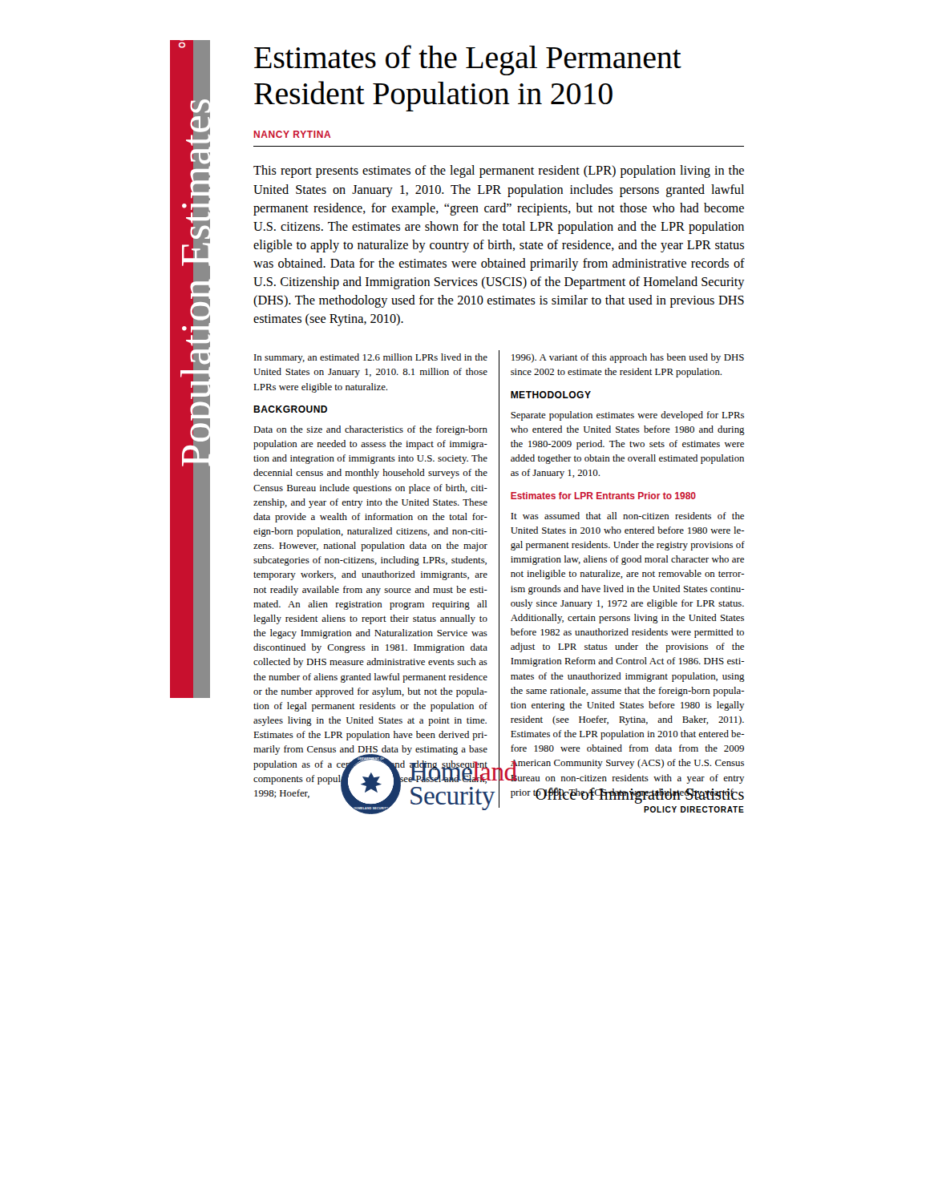Population Estimates
OCTOBER 2011
Estimates of the Legal Permanent
Resident Population in 2010
NANCY RYTINA
This report presents estimates of the legal permanent resident (LPR) population living in the United States on January 1, 2010. The LPR population includes persons granted lawful permanent residence, for example, “green card” recipients, but not those who had become U.S. citizens. The estimates are shown for the total LPR population and the LPR population eligible to apply to naturalize by country of birth, state of residence, and the year LPR status was obtained. Data for the estimates were obtained primarily from administrative records of U.S. Citizenship and Immigration Services (USCIS) of the Department of Homeland Security (DHS). The methodology used for the 2010 estimates is similar to that used in previous DHS estimates (see Rytina, 2010).
In summary, an estimated 12.6 million LPRs lived in the United States on January 1, 2010. 8.1 million of those LPRs were eligible to naturalize.
BACKGROUND
Data on the size and characteristics of the foreign-born population are needed to assess the impact of immigration and integration of immigrants into U.S. society. The decennial census and monthly household surveys of the Census Bureau include questions on place of birth, citizenship, and year of entry into the United States. These data provide a wealth of information on the total foreign-born population, naturalized citizens, and non-citizens. However, national population data on the major subcategories of non-citizens, including LPRs, students, temporary workers, and unauthorized immigrants, are not readily available from any source and must be estimated. An alien registration program requiring all legally resident aliens to report their status annually to the legacy Immigration and Naturalization Service was discontinued by Congress in 1981. Immigration data collected by DHS measure administrative events such as the number of aliens granted lawful permanent residence or the number approved for asylum, but not the population of legal permanent residents or the population of asylees living in the United States at a point in time. Estimates of the LPR population have been derived primarily from Census and DHS data by estimating a base population as of a certain date and adding subsequent components of population change (see Passel and Clark, 1998; Hoefer,
1996). A variant of this approach has been used by DHS since 2002 to estimate the resident LPR population.
METHODOLOGY
Separate population estimates were developed for LPRs who entered the United States before 1980 and during the 1980-2009 period. The two sets of estimates were added together to obtain the overall estimated population as of January 1, 2010.
Estimates for LPR Entrants Prior to 1980
It was assumed that all non-citizen residents of the United States in 2010 who entered before 1980 were legal permanent residents. Under the registry provisions of immigration law, aliens of good moral character who are not ineligible to naturalize, are not removable on terrorism grounds and have lived in the United States continuously since January 1, 1972 are eligible for LPR status. Additionally, certain persons living in the United States before 1982 as unauthorized residents were permitted to adjust to LPR status under the provisions of the Immigration Reform and Control Act of 1986. DHS estimates of the unauthorized immigrant population, using the same rationale, assume that the foreign-born population entering the United States before 1980 is legally resident (see Hoefer, Rytina, and Baker, 2011). Estimates of the LPR population in 2010 that entered before 1980 were obtained from data from the 2009 American Community Survey (ACS) of the U.S. Census Bureau on non-citizen residents with a year of entry prior to 1980. The ACS data were tabulated by year of
DEPARTMENT OF
HOMELAND SECURITY
Homeland Security
Office of Immigration Statistics
POLICY DIRECTORATE